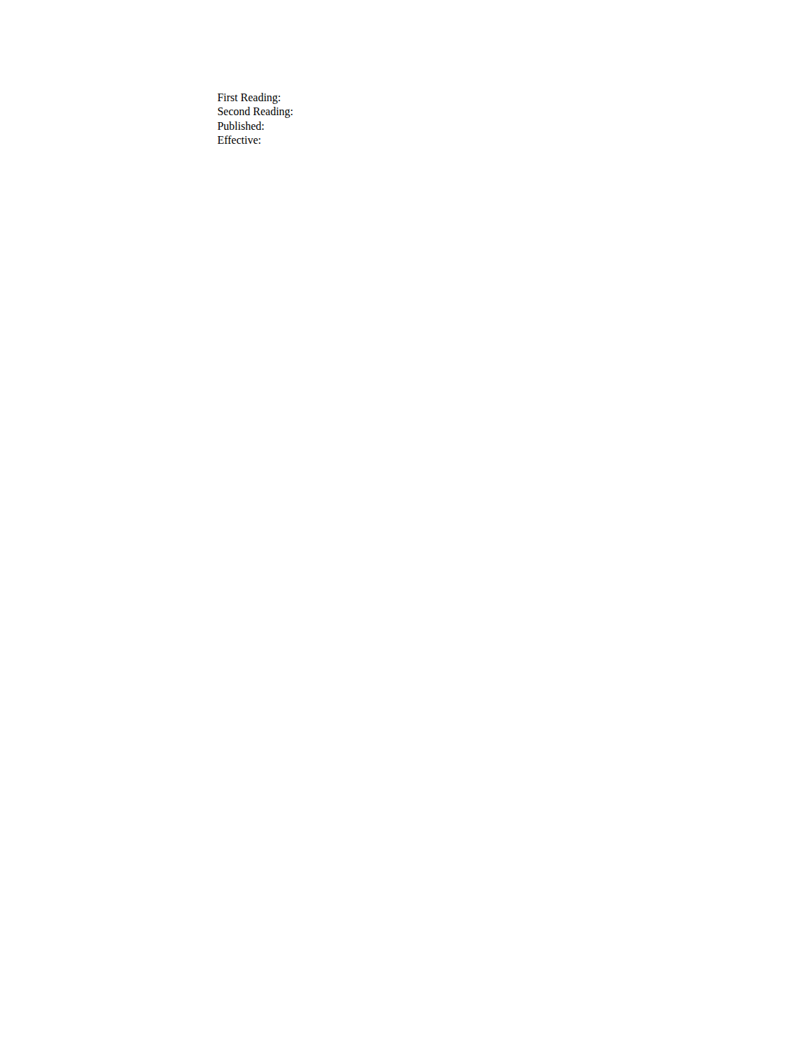First Reading:
Second Reading:
Published:
Effective: